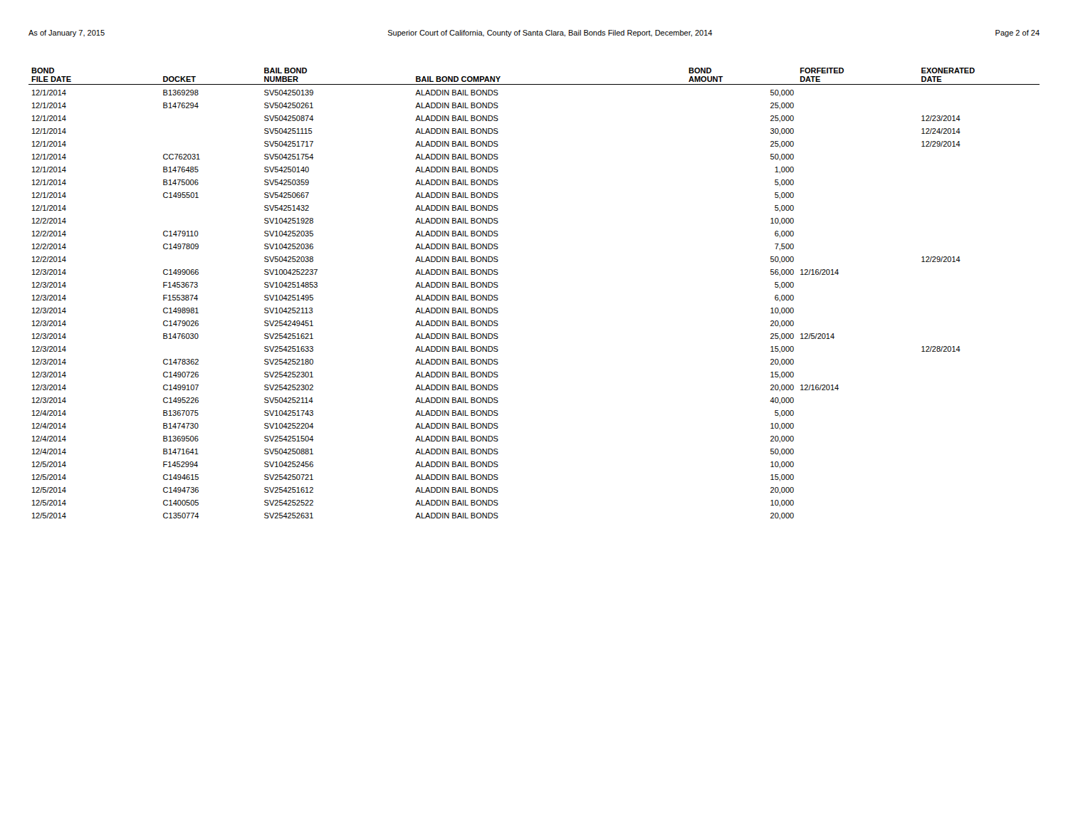As of January 7, 2015
Superior Court of California, County of Santa Clara, Bail Bonds Filed Report, December, 2014
Page 2 of 24
| BOND FILE DATE | DOCKET | BAIL BOND NUMBER | BAIL BOND COMPANY | BOND AMOUNT | FORFEITED DATE | EXONERATED DATE |
| --- | --- | --- | --- | --- | --- | --- |
| 12/1/2014 | B1369298 | SV504250139 | ALADDIN BAIL BONDS | 50,000 | | |
| 12/1/2014 | B1476294 | SV504250261 | ALADDIN BAIL BONDS | 25,000 | | |
| 12/1/2014 | | SV504250874 | ALADDIN BAIL BONDS | 25,000 | | 12/23/2014 |
| 12/1/2014 | | SV504251115 | ALADDIN BAIL BONDS | 30,000 | | 12/24/2014 |
| 12/1/2014 | | SV504251717 | ALADDIN BAIL BONDS | 25,000 | | 12/29/2014 |
| 12/1/2014 | CC762031 | SV504251754 | ALADDIN BAIL BONDS | 50,000 | | |
| 12/1/2014 | B1476485 | SV54250140 | ALADDIN BAIL BONDS | 1,000 | | |
| 12/1/2014 | B1475006 | SV54250359 | ALADDIN BAIL BONDS | 5,000 | | |
| 12/1/2014 | C1495501 | SV54250667 | ALADDIN BAIL BONDS | 5,000 | | |
| 12/1/2014 | | SV54251432 | ALADDIN BAIL BONDS | 5,000 | | |
| 12/2/2014 | | SV104251928 | ALADDIN BAIL BONDS | 10,000 | | |
| 12/2/2014 | C1479110 | SV104252035 | ALADDIN BAIL BONDS | 6,000 | | |
| 12/2/2014 | C1497809 | SV104252036 | ALADDIN BAIL BONDS | 7,500 | | |
| 12/2/2014 | | SV504252038 | ALADDIN BAIL BONDS | 50,000 | | 12/29/2014 |
| 12/3/2014 | C1499066 | SV1004252237 | ALADDIN BAIL BONDS | 56,000 | 12/16/2014 | |
| 12/3/2014 | F1453673 | SV1042514853 | ALADDIN BAIL BONDS | 5,000 | | |
| 12/3/2014 | F1553874 | SV104251495 | ALADDIN BAIL BONDS | 6,000 | | |
| 12/3/2014 | C1498981 | SV104252113 | ALADDIN BAIL BONDS | 10,000 | | |
| 12/3/2014 | C1479026 | SV254249451 | ALADDIN BAIL BONDS | 20,000 | | |
| 12/3/2014 | B1476030 | SV254251621 | ALADDIN BAIL BONDS | 25,000 | 12/5/2014 | |
| 12/3/2014 | | SV254251633 | ALADDIN BAIL BONDS | 15,000 | | 12/28/2014 |
| 12/3/2014 | C1478362 | SV254252180 | ALADDIN BAIL BONDS | 20,000 | | |
| 12/3/2014 | C1490726 | SV254252301 | ALADDIN BAIL BONDS | 15,000 | | |
| 12/3/2014 | C1499107 | SV254252302 | ALADDIN BAIL BONDS | 20,000 | 12/16/2014 | |
| 12/3/2014 | C1495226 | SV504252114 | ALADDIN BAIL BONDS | 40,000 | | |
| 12/4/2014 | B1367075 | SV104251743 | ALADDIN BAIL BONDS | 5,000 | | |
| 12/4/2014 | B1474730 | SV104252204 | ALADDIN BAIL BONDS | 10,000 | | |
| 12/4/2014 | B1369506 | SV254251504 | ALADDIN BAIL BONDS | 20,000 | | |
| 12/4/2014 | B1471641 | SV504250881 | ALADDIN BAIL BONDS | 50,000 | | |
| 12/5/2014 | F1452994 | SV104252456 | ALADDIN BAIL BONDS | 10,000 | | |
| 12/5/2014 | C1494615 | SV254250721 | ALADDIN BAIL BONDS | 15,000 | | |
| 12/5/2014 | C1494736 | SV254251612 | ALADDIN BAIL BONDS | 20,000 | | |
| 12/5/2014 | C1400505 | SV254252522 | ALADDIN BAIL BONDS | 10,000 | | |
| 12/5/2014 | C1350774 | SV254252631 | ALADDIN BAIL BONDS | 20,000 | | |